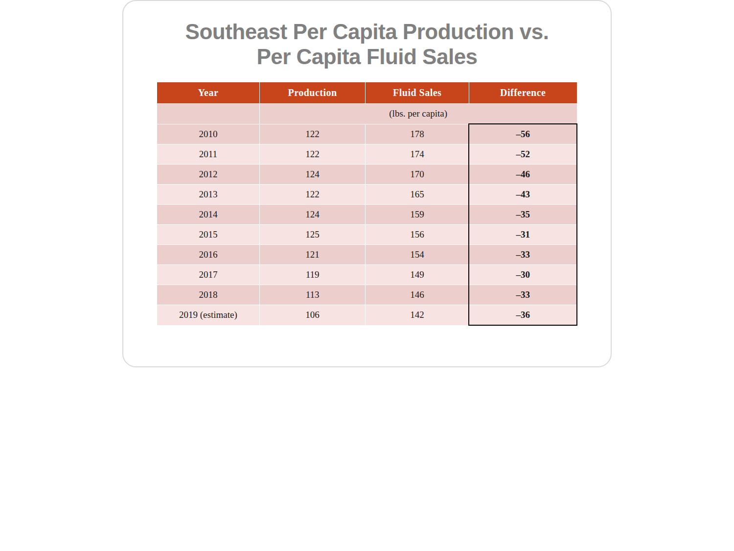Southeast Per Capita Production vs.
Per Capita Fluid Sales
| Year | Production | Fluid Sales | Difference |
| --- | --- | --- | --- |
| | (lbs. per capita) |
| 2010 | 122 | 178 | –56 |
| 2011 | 122 | 174 | –52 |
| 2012 | 124 | 170 | –46 |
| 2013 | 122 | 165 | –43 |
| 2014 | 124 | 159 | –35 |
| 2015 | 125 | 156 | –31 |
| 2016 | 121 | 154 | –33 |
| 2017 | 119 | 149 | –30 |
| 2018 | 113 | 146 | –33 |
| 2019 (estimate) | 106 | 142 | –36 |